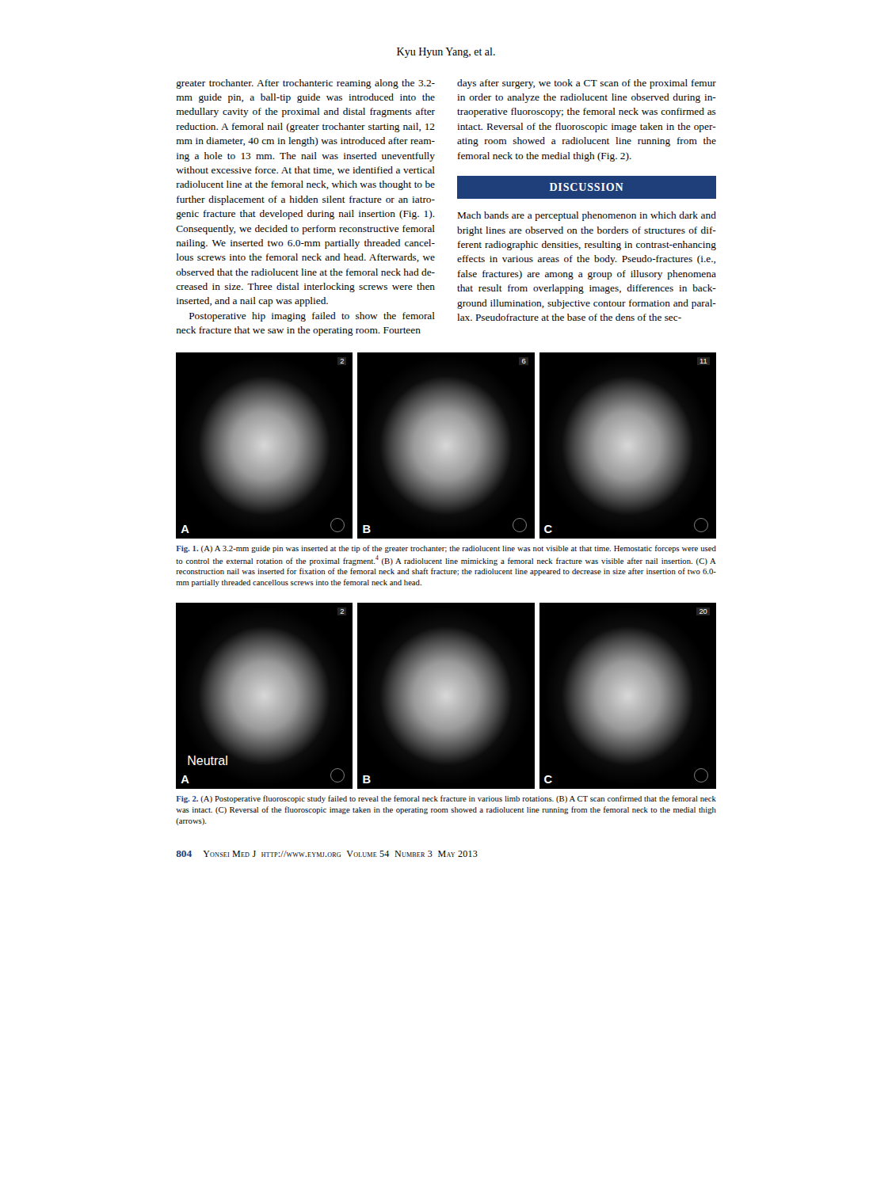Kyu Hyun Yang, et al.
greater trochanter. After trochanteric reaming along the 3.2-mm guide pin, a ball-tip guide was introduced into the medullary cavity of the proximal and distal fragments after reduction. A femoral nail (greater trochanter starting nail, 12 mm in diameter, 40 cm in length) was introduced after reaming a hole to 13 mm. The nail was inserted uneventfully without excessive force. At that time, we identified a vertical radiolucent line at the femoral neck, which was thought to be further displacement of a hidden silent fracture or an iatrogenic fracture that developed during nail insertion (Fig. 1). Consequently, we decided to perform reconstructive femoral nailing. We inserted two 6.0-mm partially threaded cancellous screws into the femoral neck and head. Afterwards, we observed that the radiolucent line at the femoral neck had decreased in size. Three distal interlocking screws were then inserted, and a nail cap was applied.
Postoperative hip imaging failed to show the femoral neck fracture that we saw in the operating room. Fourteen
days after surgery, we took a CT scan of the proximal femur in order to analyze the radiolucent line observed during intraoperative fluoroscopy; the femoral neck was confirmed as intact. Reversal of the fluoroscopic image taken in the operating room showed a radiolucent line running from the femoral neck to the medial thigh (Fig. 2).
Discussion
Mach bands are a perceptual phenomenon in which dark and bright lines are observed on the borders of structures of different radiographic densities, resulting in contrast-enhancing effects in various areas of the body. Pseudo-fractures (i.e., false fractures) are among a group of illusory phenomena that result from overlapping images, differences in background illumination, subjective contour formation and parallax. Pseudofracture at the base of the dens of the sec-
2
A
6
B
11
C
Fig. 1. (A) A 3.2-mm guide pin was inserted at the tip of the greater trochanter; the radiolucent line was not visible at that time. Hemostatic forceps were used to control the external rotation of the proximal fragment.4 (B) A radiolucent line mimicking a femoral neck fracture was visible after nail insertion. (C) A reconstruction nail was inserted for fixation of the femoral neck and shaft fracture; the radiolucent line appeared to decrease in size after insertion of two 6.0-mm partially threaded cancellous screws into the femoral neck and head.
2
Neutral
A
B
20
C
Fig. 2. (A) Postoperative fluoroscopic study failed to reveal the femoral neck fracture in various limb rotations. (B) A CT scan confirmed that the femoral neck was intact. (C) Reversal of the fluoroscopic image taken in the operating room showed a radiolucent line running from the femoral neck to the medial thigh (arrows).
804 Yonsei Med J http://www.eymj.org Volume 54 Number 3 May 2013